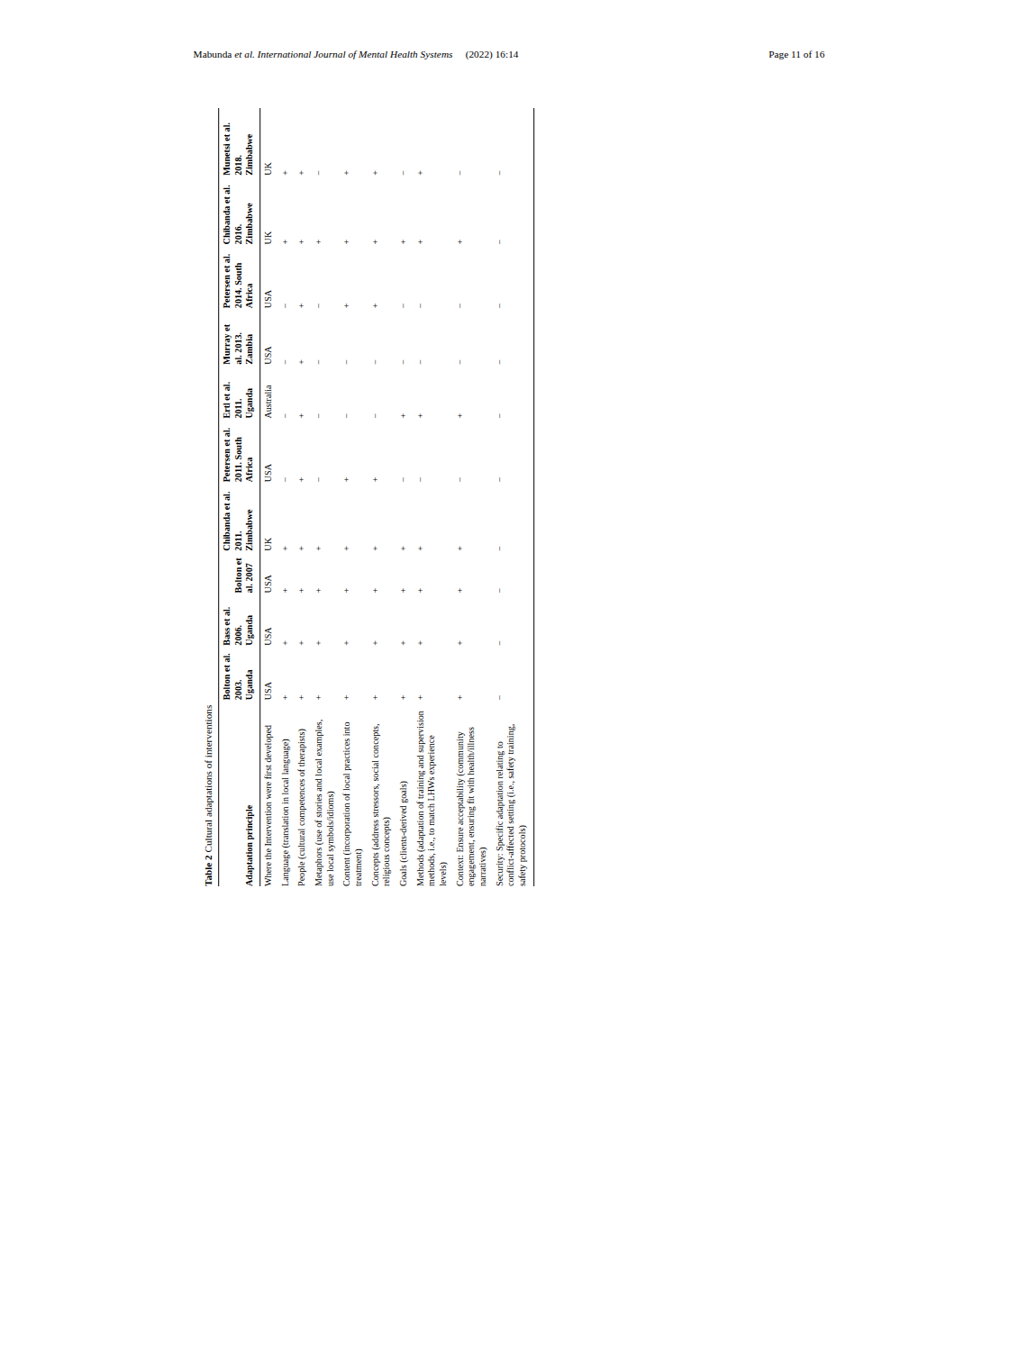Mabunda et al. International Journal of Mental Health Systems (2022) 16:14
Page 11 of 16
Table 2 Cultural adaptations of interventions
| Adaptation principle | Bolton et al. 2003. Uganda | Bass et al. 2006. Uganda | Bolton et al. 2007 | Chibanda et al. 2011. Zimbabwe | Petersen et al. 2011. South Africa | Ertl et al. 2011. Uganda | Murray et al. 2013. Zambia | Petersen et al. 2014. South Africa | Chibanda et al. 2016. Zimbabwe | Munetsi et al. 2018. Zimbabwe |
| --- | --- | --- | --- | --- | --- | --- | --- | --- | --- | --- |
| Where the Intervention were first developed | USA | USA | USA | UK | USA | Australia | USA | USA | UK | UK |
| Language (translation in local language) | | | | | | | | | | |
| People (cultural competences of therapists) | | | | | | | | | | |
| Metaphors (use of stories and local examples, use local symbols/idioms) | | | | | | | | | | |
| Content (incorporation of local practices into treatment) | | | | | | | | | | |
| Concepts (address stressors, social concepts, religious concepts) | | | | | | | | | | |
| Goals (clients-derived goals) | | | | | | | | | | |
| Methods (adaptation of training and supervision methods, i.e., to match LHWs experience levels) | | | | | | | | | | |
| Context: Ensure acceptability (community engagement, ensuring fit with health/illness narratives) | | | | | | | | | | |
| Security: Specific adaptation relating to conflict-affected setting (i.e., safety training, safety protocols) | | | | | | | | | | |